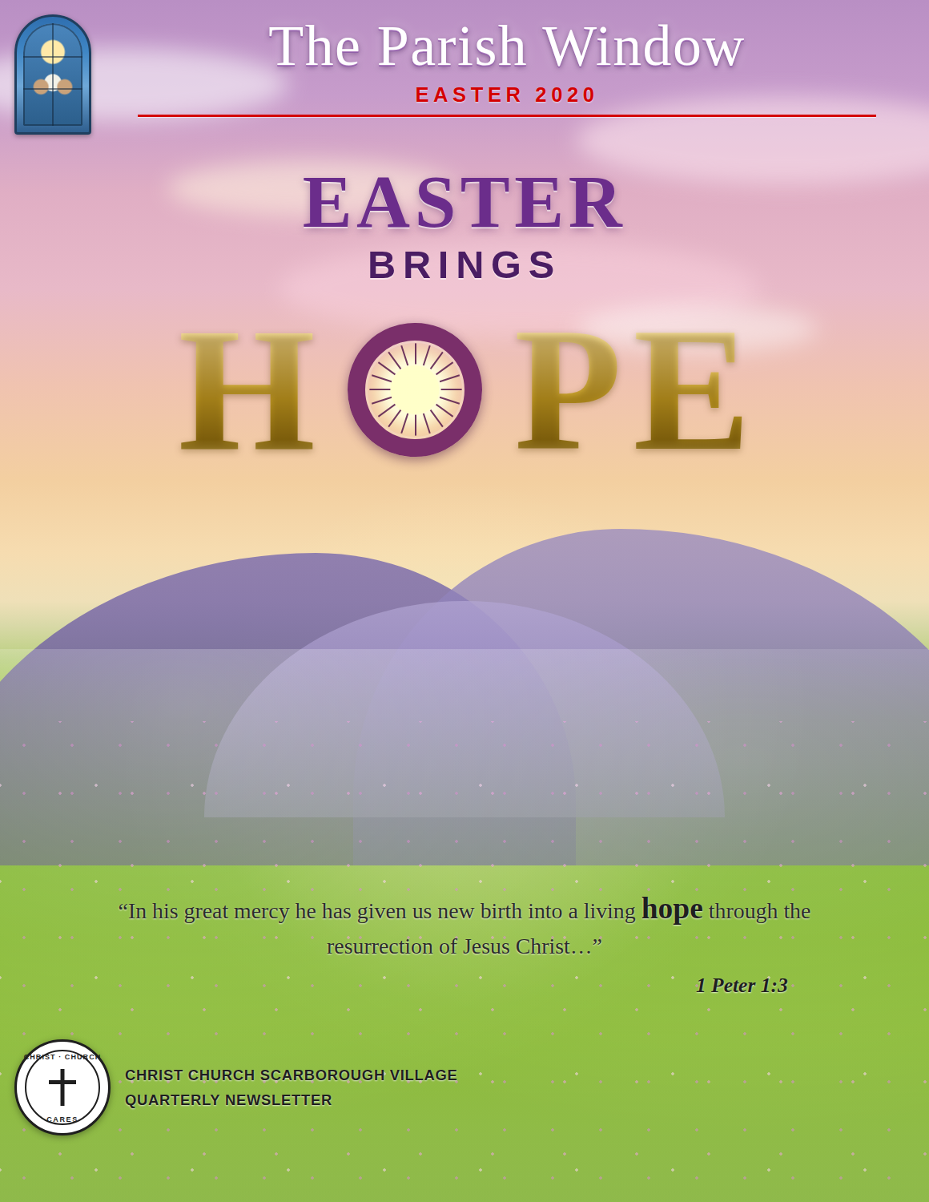The Parish Window
EASTER 2020
EASTER BRINGS
H P E
“In his great mercy he has given us new birth into a living hope through the resurrection of Jesus Christ…”
1 Peter 1:3
CHRIST · CHURCH CARES
CHRIST CHURCH SCARBOROUGH VILLAGE QUARTERLY NEWSLETTER